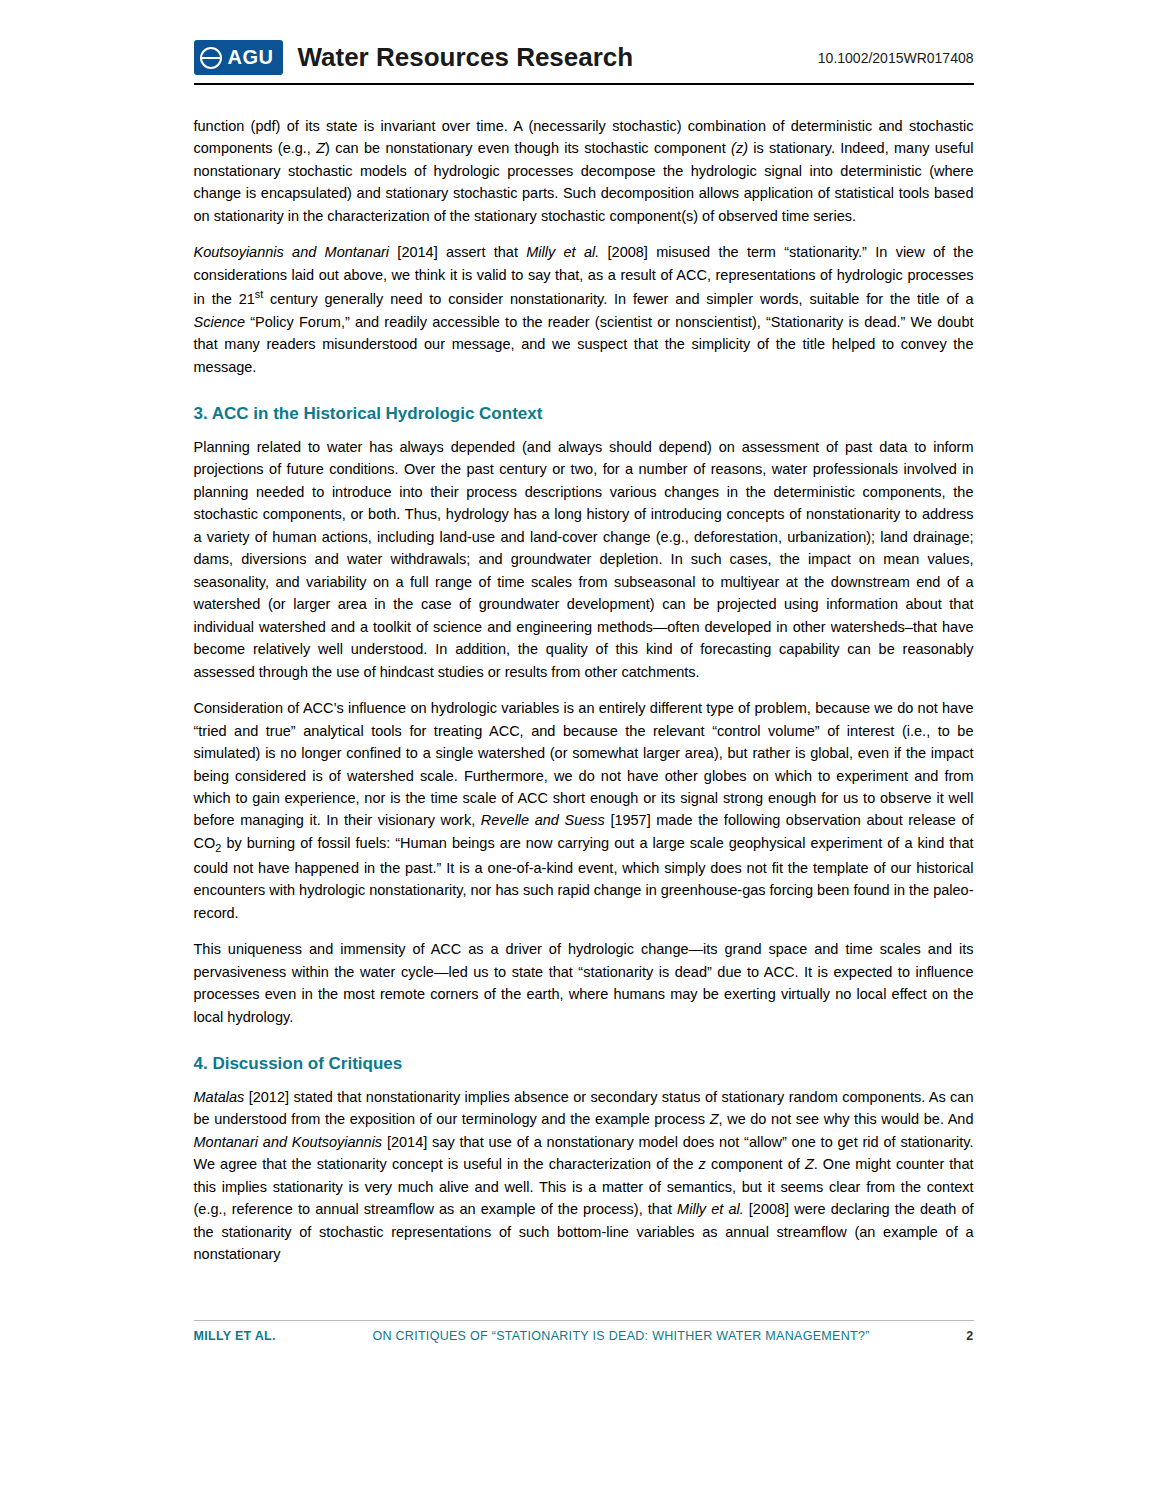AGU Water Resources Research
10.1002/2015WR017408
function (pdf) of its state is invariant over time. A (necessarily stochastic) combination of deterministic and stochastic components (e.g., Z) can be nonstationary even though its stochastic component (z) is stationary. Indeed, many useful nonstationary stochastic models of hydrologic processes decompose the hydrologic signal into deterministic (where change is encapsulated) and stationary stochastic parts. Such decomposition allows application of statistical tools based on stationarity in the characterization of the stationary stochastic component(s) of observed time series.
Koutsoyiannis and Montanari [2014] assert that Milly et al. [2008] misused the term “stationarity.” In view of the considerations laid out above, we think it is valid to say that, as a result of ACC, representations of hydrologic processes in the 21st century generally need to consider nonstationarity. In fewer and simpler words, suitable for the title of a Science “Policy Forum,” and readily accessible to the reader (scientist or nonscientist), “Stationarity is dead.” We doubt that many readers misunderstood our message, and we suspect that the simplicity of the title helped to convey the message.
3. ACC in the Historical Hydrologic Context
Planning related to water has always depended (and always should depend) on assessment of past data to inform projections of future conditions. Over the past century or two, for a number of reasons, water professionals involved in planning needed to introduce into their process descriptions various changes in the deterministic components, the stochastic components, or both. Thus, hydrology has a long history of introducing concepts of nonstationarity to address a variety of human actions, including land-use and land-cover change (e.g., deforestation, urbanization); land drainage; dams, diversions and water withdrawals; and groundwater depletion. In such cases, the impact on mean values, seasonality, and variability on a full range of time scales from subseasonal to multiyear at the downstream end of a watershed (or larger area in the case of groundwater development) can be projected using information about that individual watershed and a toolkit of science and engineering methods—often developed in other watersheds–that have become relatively well understood. In addition, the quality of this kind of forecasting capability can be reasonably assessed through the use of hindcast studies or results from other catchments.
Consideration of ACC’s influence on hydrologic variables is an entirely different type of problem, because we do not have “tried and true” analytical tools for treating ACC, and because the relevant “control volume” of interest (i.e., to be simulated) is no longer confined to a single watershed (or somewhat larger area), but rather is global, even if the impact being considered is of watershed scale. Furthermore, we do not have other globes on which to experiment and from which to gain experience, nor is the time scale of ACC short enough or its signal strong enough for us to observe it well before managing it. In their visionary work, Revelle and Suess [1957] made the following observation about release of CO2 by burning of fossil fuels: “Human beings are now carrying out a large scale geophysical experiment of a kind that could not have happened in the past.” It is a one-of-a-kind event, which simply does not fit the template of our historical encounters with hydrologic nonstationarity, nor has such rapid change in greenhouse-gas forcing been found in the paleo-record.
This uniqueness and immensity of ACC as a driver of hydrologic change—its grand space and time scales and its pervasiveness within the water cycle—led us to state that “stationarity is dead” due to ACC. It is expected to influence processes even in the most remote corners of the earth, where humans may be exerting virtually no local effect on the local hydrology.
4. Discussion of Critiques
Matalas [2012] stated that nonstationarity implies absence or secondary status of stationary random components. As can be understood from the exposition of our terminology and the example process Z, we do not see why this would be. And Montanari and Koutsoyiannis [2014] say that use of a nonstationary model does not “allow” one to get rid of stationarity. We agree that the stationarity concept is useful in the characterization of the z component of Z. One might counter that this implies stationarity is very much alive and well. This is a matter of semantics, but it seems clear from the context (e.g., reference to annual streamflow as an example of the process), that Milly et al. [2008] were declaring the death of the stationarity of stochastic representations of such bottom-line variables as annual streamflow (an example of a nonstationary
MILLY ET AL. ON CRITIQUES OF “STATIONARITY IS DEAD: WHITHER WATER MANAGEMENT?” 2